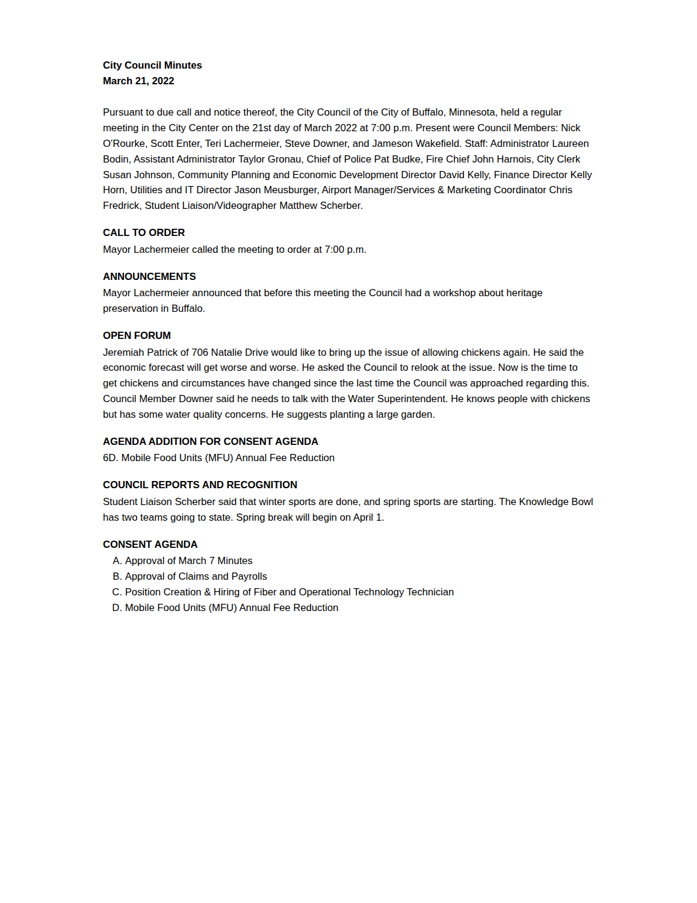City Council Minutes
March 21, 2022
Pursuant to due call and notice thereof, the City Council of the City of Buffalo, Minnesota, held a regular meeting in the City Center on the 21st day of March 2022 at 7:00 p.m. Present were Council Members: Nick O'Rourke, Scott Enter, Teri Lachermeier, Steve Downer, and Jameson Wakefield. Staff: Administrator Laureen Bodin, Assistant Administrator Taylor Gronau, Chief of Police Pat Budke, Fire Chief John Harnois, City Clerk Susan Johnson, Community Planning and Economic Development Director David Kelly, Finance Director Kelly Horn, Utilities and IT Director Jason Meusburger, Airport Manager/Services & Marketing Coordinator Chris Fredrick, Student Liaison/Videographer Matthew Scherber.
Call to Order
Mayor Lachermeier called the meeting to order at 7:00 p.m.
Announcements
Mayor Lachermeier announced that before this meeting the Council had a workshop about heritage preservation in Buffalo.
Open Forum
Jeremiah Patrick of 706 Natalie Drive would like to bring up the issue of allowing chickens again. He said the economic forecast will get worse and worse. He asked the Council to relook at the issue. Now is the time to get chickens and circumstances have changed since the last time the Council was approached regarding this. Council Member Downer said he needs to talk with the Water Superintendent. He knows people with chickens but has some water quality concerns. He suggests planting a large garden.
Agenda Addition for Consent Agenda
6D. Mobile Food Units (MFU) Annual Fee Reduction
Council Reports and Recognition
Student Liaison Scherber said that winter sports are done, and spring sports are starting. The Knowledge Bowl has two teams going to state. Spring break will begin on April 1.
Consent Agenda
Approval of March 7 Minutes
Approval of Claims and Payrolls
Position Creation & Hiring of Fiber and Operational Technology Technician
Mobile Food Units (MFU) Annual Fee Reduction